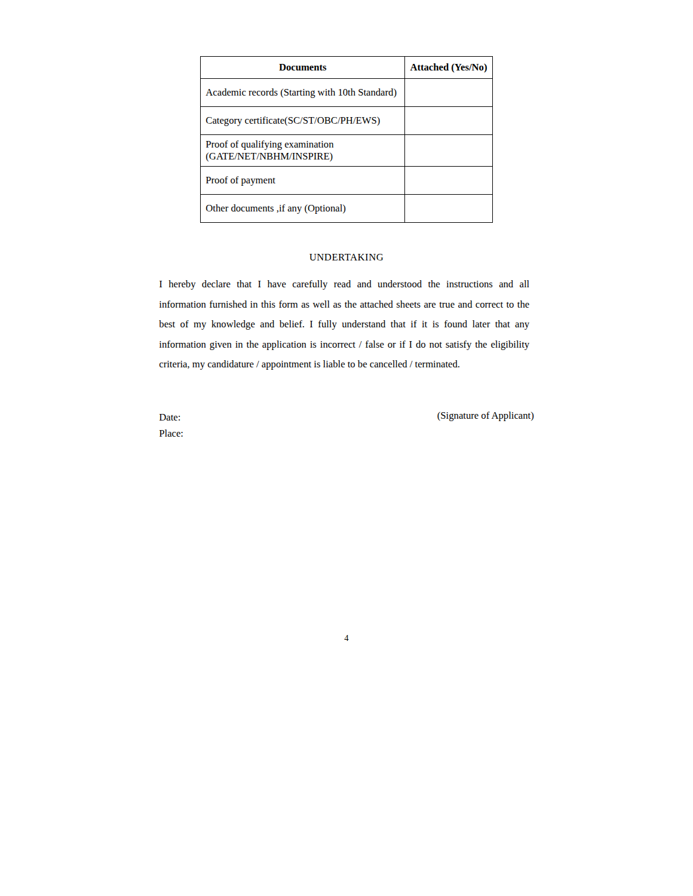| Documents | Attached (Yes/No) |
| --- | --- |
| Academic records (Starting with 10th Standard) | |
| Category certificate(SC/ST/OBC/PH/EWS) | |
| Proof of qualifying examination (GATE/NET/NBHM/INSPIRE) | |
| Proof of payment | |
| Other documents ,if any (Optional) | |
UNDERTAKING
I hereby declare that I have carefully read and understood the instructions and all information furnished in this form as well as the attached sheets are true and correct to the best of my knowledge and belief. I fully understand that if it is found later that any information given in the application is incorrect / false or if I do not satisfy the eligibility criteria, my candidature / appointment is liable to be cancelled / terminated.
Date:
Place:
(Signature of Applicant)
4